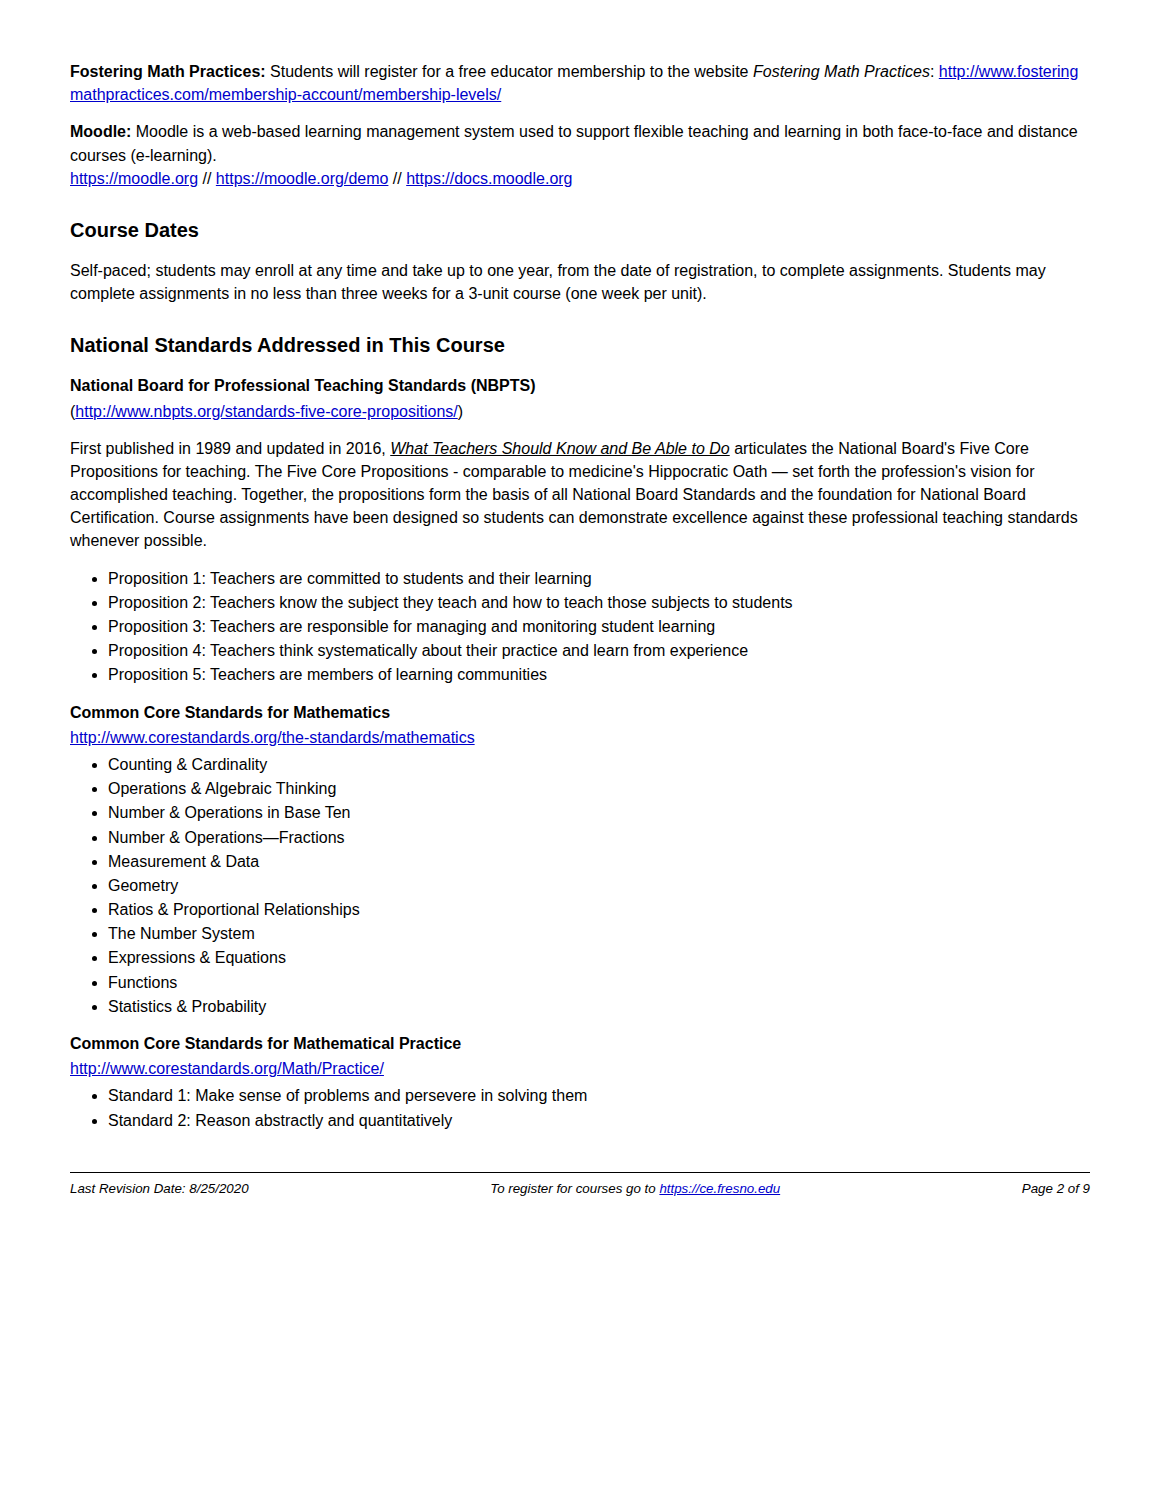Fostering Math Practices: Students will register for a free educator membership to the website Fostering Math Practices: http://www.fosteringmathpractices.com/membership-account/membership-levels/
Moodle: Moodle is a web-based learning management system used to support flexible teaching and learning in both face-to-face and distance courses (e-learning).
https://moodle.org // https://moodle.org/demo // https://docs.moodle.org
Course Dates
Self-paced; students may enroll at any time and take up to one year, from the date of registration, to complete assignments. Students may complete assignments in no less than three weeks for a 3-unit course (one week per unit).
National Standards Addressed in This Course
National Board for Professional Teaching Standards (NBPTS)
(http://www.nbpts.org/standards-five-core-propositions/)
First published in 1989 and updated in 2016, What Teachers Should Know and Be Able to Do articulates the National Board's Five Core Propositions for teaching. The Five Core Propositions - comparable to medicine's Hippocratic Oath — set forth the profession's vision for accomplished teaching. Together, the propositions form the basis of all National Board Standards and the foundation for National Board Certification. Course assignments have been designed so students can demonstrate excellence against these professional teaching standards whenever possible.
Proposition 1: Teachers are committed to students and their learning
Proposition 2: Teachers know the subject they teach and how to teach those subjects to students
Proposition 3: Teachers are responsible for managing and monitoring student learning
Proposition 4: Teachers think systematically about their practice and learn from experience
Proposition 5: Teachers are members of learning communities
Common Core Standards for Mathematics
http://www.corestandards.org/the-standards/mathematics
Counting & Cardinality
Operations & Algebraic Thinking
Number & Operations in Base Ten
Number & Operations—Fractions
Measurement & Data
Geometry
Ratios & Proportional Relationships
The Number System
Expressions & Equations
Functions
Statistics & Probability
Common Core Standards for Mathematical Practice
http://www.corestandards.org/Math/Practice/
Standard 1: Make sense of problems and persevere in solving them
Standard 2: Reason abstractly and quantitatively
Last Revision Date: 8/25/2020 To register for courses go to https://ce.fresno.edu Page 2 of 9